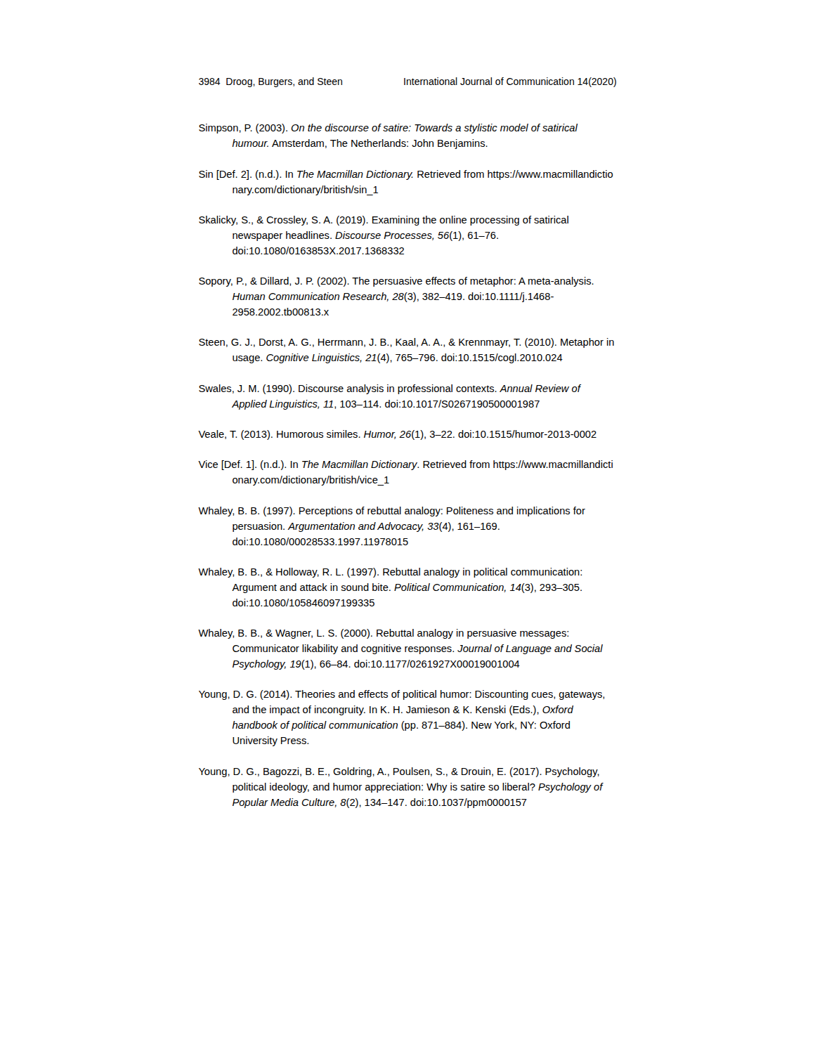3984 Droog, Burgers, and Steen International Journal of Communication 14(2020)
Simpson, P. (2003). On the discourse of satire: Towards a stylistic model of satirical humour. Amsterdam, The Netherlands: John Benjamins.
Sin [Def. 2]. (n.d.). In The Macmillan Dictionary. Retrieved from https://www.macmillandictionary.com/dictionary/british/sin_1
Skalicky, S., & Crossley, S. A. (2019). Examining the online processing of satirical newspaper headlines. Discourse Processes, 56(1), 61–76. doi:10.1080/0163853X.2017.1368332
Sopory, P., & Dillard, J. P. (2002). The persuasive effects of metaphor: A meta-analysis. Human Communication Research, 28(3), 382–419. doi:10.1111/j.1468-2958.2002.tb00813.x
Steen, G. J., Dorst, A. G., Herrmann, J. B., Kaal, A. A., & Krennmayr, T. (2010). Metaphor in usage. Cognitive Linguistics, 21(4), 765–796. doi:10.1515/cogl.2010.024
Swales, J. M. (1990). Discourse analysis in professional contexts. Annual Review of Applied Linguistics, 11, 103–114. doi:10.1017/S0267190500001987
Veale, T. (2013). Humorous similes. Humor, 26(1), 3–22. doi:10.1515/humor-2013-0002
Vice [Def. 1]. (n.d.). In The Macmillan Dictionary. Retrieved from https://www.macmillandictionary.com/dictionary/british/vice_1
Whaley, B. B. (1997). Perceptions of rebuttal analogy: Politeness and implications for persuasion. Argumentation and Advocacy, 33(4), 161–169. doi:10.1080/00028533.1997.11978015
Whaley, B. B., & Holloway, R. L. (1997). Rebuttal analogy in political communication: Argument and attack in sound bite. Political Communication, 14(3), 293–305. doi:10.1080/105846097199335
Whaley, B. B., & Wagner, L. S. (2000). Rebuttal analogy in persuasive messages: Communicator likability and cognitive responses. Journal of Language and Social Psychology, 19(1), 66–84. doi:10.1177/0261927X00019001004
Young, D. G. (2014). Theories and effects of political humor: Discounting cues, gateways, and the impact of incongruity. In K. H. Jamieson & K. Kenski (Eds.), Oxford handbook of political communication (pp. 871–884). New York, NY: Oxford University Press.
Young, D. G., Bagozzi, B. E., Goldring, A., Poulsen, S., & Drouin, E. (2017). Psychology, political ideology, and humor appreciation: Why is satire so liberal? Psychology of Popular Media Culture, 8(2), 134–147. doi:10.1037/ppm0000157